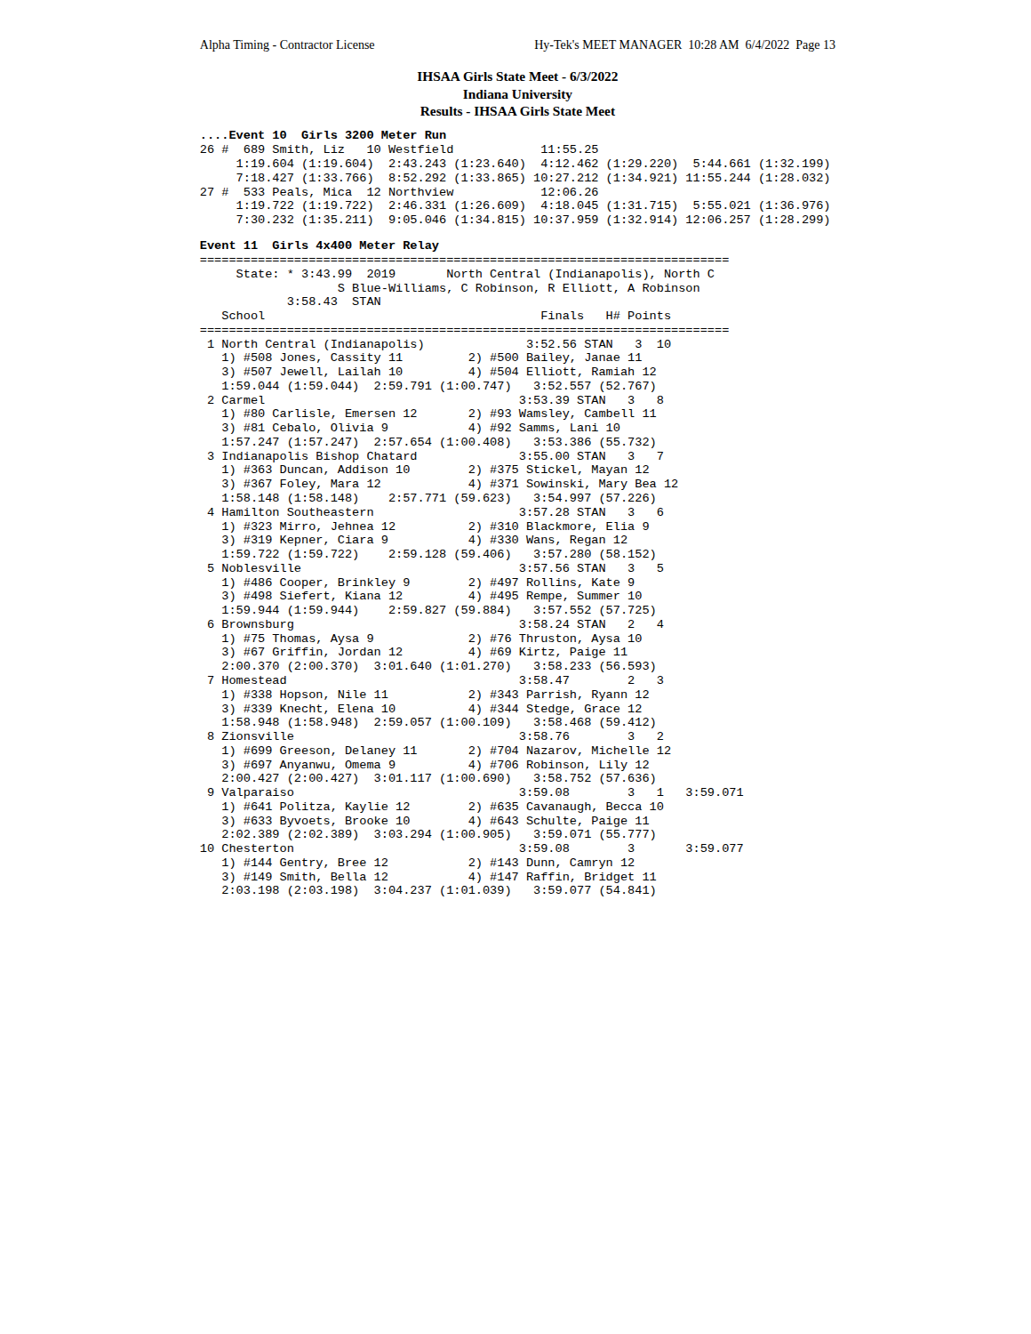Alpha Timing - Contractor License Hy-Tek's MEET MANAGER 10:28 AM 6/4/2022 Page 13
IHSAA Girls State Meet - 6/3/2022
Indiana University
Results - IHSAA Girls State Meet
....Event 10  Girls 3200 Meter Run
26 #  689 Smith, Liz   10 Westfield            11:55.25
     1:19.604 (1:19.604)  2:43.243 (1:23.640)  4:12.462 (1:29.220)  5:44.661 (1:32.199)
     7:18.427 (1:33.766)  8:52.292 (1:33.865) 10:27.212 (1:34.921) 11:55.244 (1:28.032)
27 #  533 Peals, Mica  12 Northview            12:06.26
     1:19.722 (1:19.722)  2:46.331 (1:26.609)  4:18.045 (1:31.715)  5:55.021 (1:36.976)
     7:30.232 (1:35.211)  9:05.046 (1:34.815) 10:37.959 (1:32.914) 12:06.257 (1:28.299)
Event 11  Girls 4x400 Meter Relay
=========================================================================
     State: * 3:43.99  2019       North Central (Indianapolis), North C
                   S Blue-Williams, C Robinson, R Elliott, A Robinson
            3:58.43  STAN
   School                                      Finals   H# Points
=========================================================================
 1 North Central (Indianapolis)              3:52.56 STAN   3  10
   1) #508 Jones, Cassity 11         2) #500 Bailey, Janae 11
   3) #507 Jewell, Lailah 10         4) #504 Elliott, Ramiah 12
   1:59.044 (1:59.044)  2:59.791 (1:00.747)   3:52.557 (52.767)
 2 Carmel                                   3:53.39 STAN   3   8
   1) #80 Carlisle, Emersen 12       2) #93 Wamsley, Cambell 11
   3) #81 Cebalo, Olivia 9           4) #92 Samms, Lani 10
   1:57.247 (1:57.247)  2:57.654 (1:00.408)   3:53.386 (55.732)
 3 Indianapolis Bishop Chatard              3:55.00 STAN   3   7
   1) #363 Duncan, Addison 10        2) #375 Stickel, Mayan 12
   3) #367 Foley, Mara 12            4) #371 Sowinski, Mary Bea 12
   1:58.148 (1:58.148)    2:57.771 (59.623)   3:54.997 (57.226)
 4 Hamilton Southeastern                    3:57.28 STAN   3   6
   1) #323 Mirro, Jehnea 12          2) #310 Blackmore, Elia 9
   3) #319 Kepner, Ciara 9           4) #330 Wans, Regan 12
   1:59.722 (1:59.722)    2:59.128 (59.406)   3:57.280 (58.152)
 5 Noblesville                              3:57.56 STAN   3   5
   1) #486 Cooper, Brinkley 9        2) #497 Rollins, Kate 9
   3) #498 Siefert, Kiana 12         4) #495 Rempe, Summer 10
   1:59.944 (1:59.944)    2:59.827 (59.884)   3:57.552 (57.725)
 6 Brownsburg                               3:58.24 STAN   2   4
   1) #75 Thomas, Aysa 9             2) #76 Thruston, Aysa 10
   3) #67 Griffin, Jordan 12         4) #69 Kirtz, Paige 11
   2:00.370 (2:00.370)  3:01.640 (1:01.270)   3:58.233 (56.593)
 7 Homestead                                3:58.47        2   3
   1) #338 Hopson, Nile 11           2) #343 Parrish, Ryann 12
   3) #339 Knecht, Elena 10          4) #344 Stedge, Grace 12
   1:58.948 (1:58.948)  2:59.057 (1:00.109)   3:58.468 (59.412)
 8 Zionsville                               3:58.76        3   2
   1) #699 Greeson, Delaney 11       2) #704 Nazarov, Michelle 12
   3) #697 Anyanwu, Omema 9          4) #706 Robinson, Lily 12
   2:00.427 (2:00.427)  3:01.117 (1:00.690)   3:58.752 (57.636)
 9 Valparaiso                               3:59.08        3   1   3:59.071
   1) #641 Politza, Kaylie 12        2) #635 Cavanaugh, Becca 10
   3) #633 Byvoets, Brooke 10        4) #643 Schulte, Paige 11
   2:02.389 (2:02.389)  3:03.294 (1:00.905)   3:59.071 (55.777)
10 Chesterton                               3:59.08        3       3:59.077
   1) #144 Gentry, Bree 12           2) #143 Dunn, Camryn 12
   3) #149 Smith, Bella 12           4) #147 Raffin, Bridget 11
   2:03.198 (2:03.198)  3:04.237 (1:01.039)   3:59.077 (54.841)